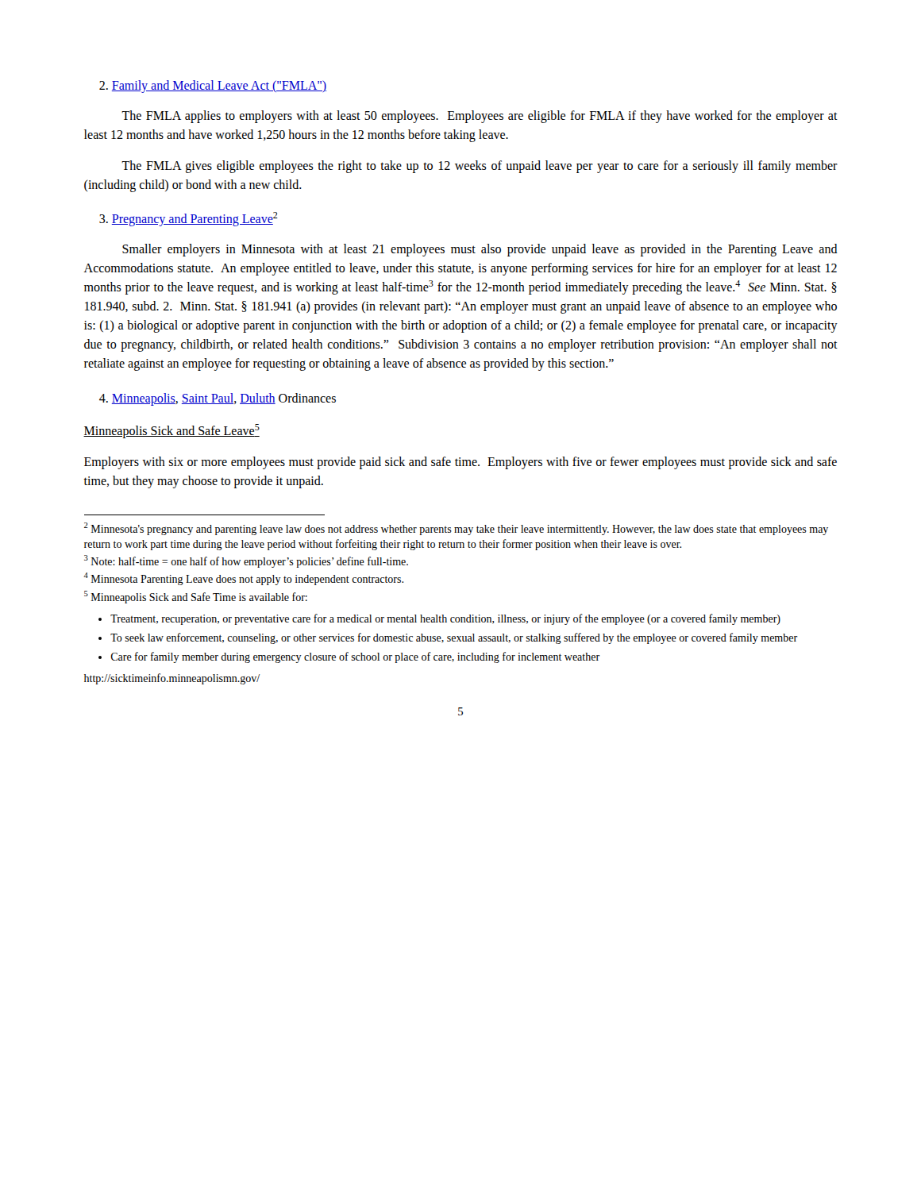Family and Medical Leave Act ("FMLA")
The FMLA applies to employers with at least 50 employees. Employees are eligible for FMLA if they have worked for the employer at least 12 months and have worked 1,250 hours in the 12 months before taking leave.
The FMLA gives eligible employees the right to take up to 12 weeks of unpaid leave per year to care for a seriously ill family member (including child) or bond with a new child.
Pregnancy and Parenting Leave2
Smaller employers in Minnesota with at least 21 employees must also provide unpaid leave as provided in the Parenting Leave and Accommodations statute. An employee entitled to leave, under this statute, is anyone performing services for hire for an employer for at least 12 months prior to the leave request, and is working at least half-time3 for the 12-month period immediately preceding the leave.4 See Minn. Stat. § 181.940, subd. 2. Minn. Stat. § 181.941 (a) provides (in relevant part): “An employer must grant an unpaid leave of absence to an employee who is: (1) a biological or adoptive parent in conjunction with the birth or adoption of a child; or (2) a female employee for prenatal care, or incapacity due to pregnancy, childbirth, or related health conditions.” Subdivision 3 contains a no employer retribution provision: “An employer shall not retaliate against an employee for requesting or obtaining a leave of absence as provided by this section.”
Minneapolis, Saint Paul, Duluth Ordinances
Minneapolis Sick and Safe Leave5
Employers with six or more employees must provide paid sick and safe time. Employers with five or fewer employees must provide sick and safe time, but they may choose to provide it unpaid.
2 Minnesota's pregnancy and parenting leave law does not address whether parents may take their leave intermittently. However, the law does state that employees may return to work part time during the leave period without forfeiting their right to return to their former position when their leave is over.
3 Note: half-time = one half of how employer’s policies’ define full-time.
4 Minnesota Parenting Leave does not apply to independent contractors.
5 Minneapolis Sick and Safe Time is available for:
Treatment, recuperation, or preventative care for a medical or mental health condition, illness, or injury of the employee (or a covered family member)
To seek law enforcement, counseling, or other services for domestic abuse, sexual assault, or stalking suffered by the employee or covered family member
Care for family member during emergency closure of school or place of care, including for inclement weather
http://sicktimeinfo.minneapolismn.gov/
5